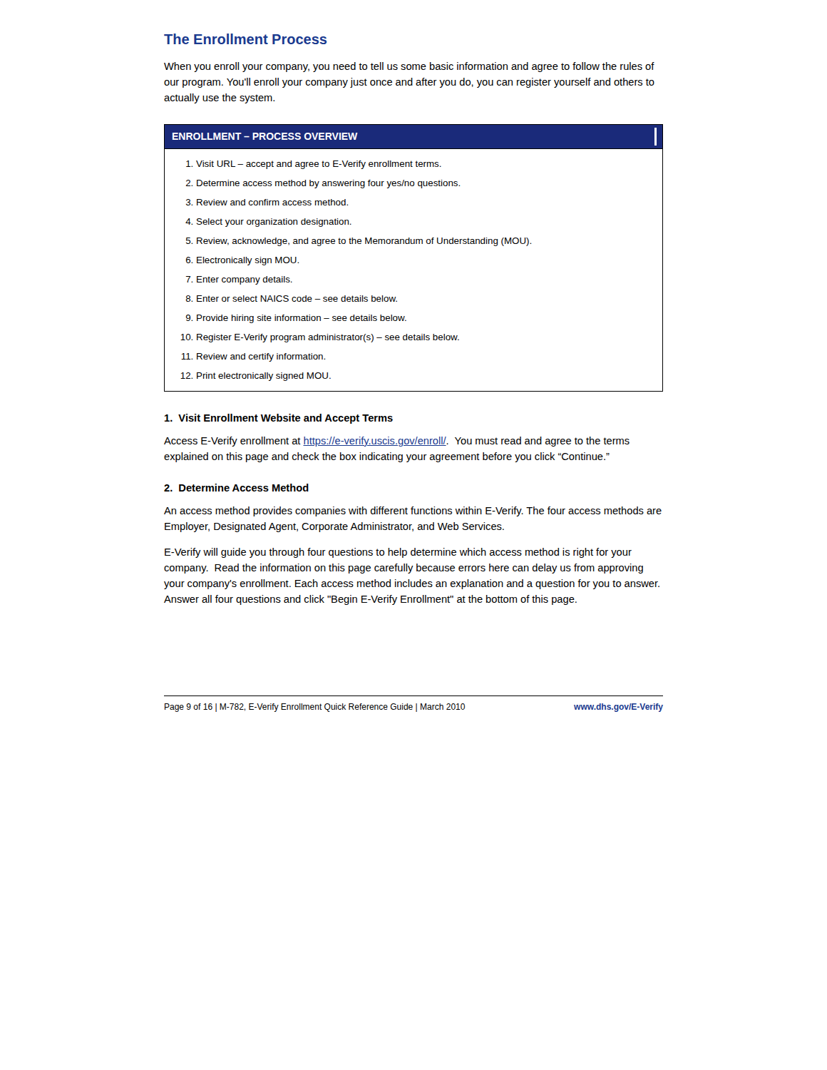The Enrollment Process
When you enroll your company, you need to tell us some basic information and agree to follow the rules of our program. You'll enroll your company just once and after you do, you can register yourself and others to actually use the system.
ENROLLMENT – PROCESS OVERVIEW
Visit URL – accept and agree to E-Verify enrollment terms.
Determine access method by answering four yes/no questions.
Review and confirm access method.
Select your organization designation.
Review, acknowledge, and agree to the Memorandum of Understanding (MOU).
Electronically sign MOU.
Enter company details.
Enter or select NAICS code – see details below.
Provide hiring site information – see details below.
Register E-Verify program administrator(s) – see details below.
Review and certify information.
Print electronically signed MOU.
1. Visit Enrollment Website and Accept Terms
Access E-Verify enrollment at https://e-verify.uscis.gov/enroll/. You must read and agree to the terms explained on this page and check the box indicating your agreement before you click “Continue.”
2. Determine Access Method
An access method provides companies with different functions within E-Verify. The four access methods are Employer, Designated Agent, Corporate Administrator, and Web Services.
E-Verify will guide you through four questions to help determine which access method is right for your company. Read the information on this page carefully because errors here can delay us from approving your company's enrollment. Each access method includes an explanation and a question for you to answer. Answer all four questions and click "Begin E-Verify Enrollment" at the bottom of this page.
Page 9 of 16 | M-782, E-Verify Enrollment Quick Reference Guide | March 2010 www.dhs.gov/E-Verify